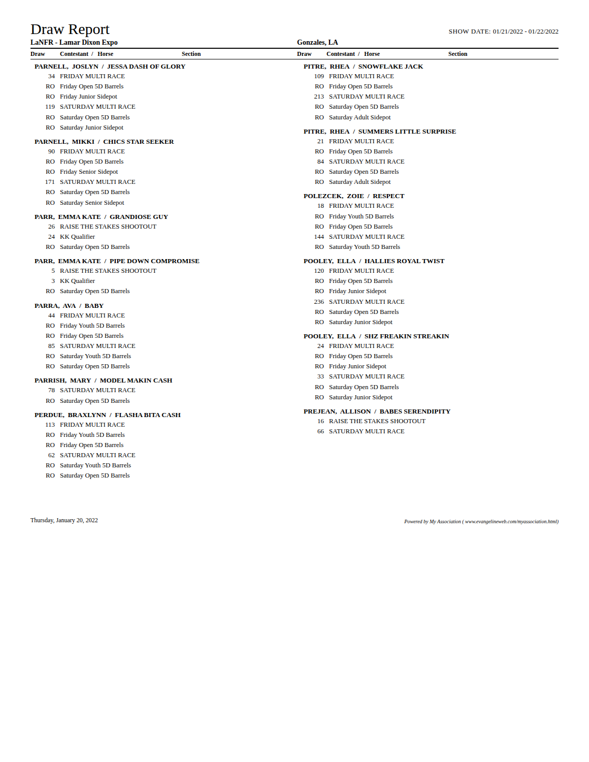Draw Report
SHOW DATE: 01/21/2022 - 01/22/2022
LaNFR - Lamar Dixon Expo
Gonzales, LA
Draw
Contestant / Horse
Section
Draw
Contestant / Horse
Section
PARNELL, JOSLYN / JESSA DASH OF GLORY
34 FRIDAY MULTI RACE
RO Friday Open 5D Barrels
RO Friday Junior Sidepot
119 SATURDAY MULTI RACE
RO Saturday Open 5D Barrels
RO Saturday Junior Sidepot
PARNELL, MIKKI / CHICS STAR SEEKER
90 FRIDAY MULTI RACE
RO Friday Open 5D Barrels
RO Friday Senior Sidepot
171 SATURDAY MULTI RACE
RO Saturday Open 5D Barrels
RO Saturday Senior Sidepot
PARR, EMMA KATE / GRANDIOSE GUY
26 RAISE THE STAKES SHOOTOUT
24 KK Qualifier
RO Saturday Open 5D Barrels
PARR, EMMA KATE / PIPE DOWN COMPROMISE
5 RAISE THE STAKES SHOOTOUT
3 KK Qualifier
RO Saturday Open 5D Barrels
PARRA, AVA / BABY
44 FRIDAY MULTI RACE
RO Friday Youth 5D Barrels
RO Friday Open 5D Barrels
85 SATURDAY MULTI RACE
RO Saturday Youth 5D Barrels
RO Saturday Open 5D Barrels
PARRISH, MARY / MODEL MAKIN CASH
78 SATURDAY MULTI RACE
RO Saturday Open 5D Barrels
PERDUE, BRAXLYNN / FLASHA BITA CASH
113 FRIDAY MULTI RACE
RO Friday Youth 5D Barrels
RO Friday Open 5D Barrels
62 SATURDAY MULTI RACE
RO Saturday Youth 5D Barrels
RO Saturday Open 5D Barrels
PITRE, RHEA / SNOWFLAKE JACK
109 FRIDAY MULTI RACE
RO Friday Open 5D Barrels
213 SATURDAY MULTI RACE
RO Saturday Open 5D Barrels
RO Saturday Adult Sidepot
PITRE, RHEA / SUMMERS LITTLE SURPRISE
21 FRIDAY MULTI RACE
RO Friday Open 5D Barrels
84 SATURDAY MULTI RACE
RO Saturday Open 5D Barrels
RO Saturday Adult Sidepot
POLEZCEK, ZOIE / RESPECT
18 FRIDAY MULTI RACE
RO Friday Youth 5D Barrels
RO Friday Open 5D Barrels
144 SATURDAY MULTI RACE
RO Saturday Youth 5D Barrels
POOLEY, ELLA / HALLIES ROYAL TWIST
120 FRIDAY MULTI RACE
RO Friday Open 5D Barrels
RO Friday Junior Sidepot
236 SATURDAY MULTI RACE
RO Saturday Open 5D Barrels
RO Saturday Junior Sidepot
POOLEY, ELLA / SHZ FREAKIN STREAKIN
24 FRIDAY MULTI RACE
RO Friday Open 5D Barrels
RO Friday Junior Sidepot
33 SATURDAY MULTI RACE
RO Saturday Open 5D Barrels
RO Saturday Junior Sidepot
PREJEAN, ALLISON / BABES SERENDIPITY
16 RAISE THE STAKES SHOOTOUT
66 SATURDAY MULTI RACE
Thursday, January 20, 2022
Powered by My Association ( www.evangelineweb.com/myassociation.html)